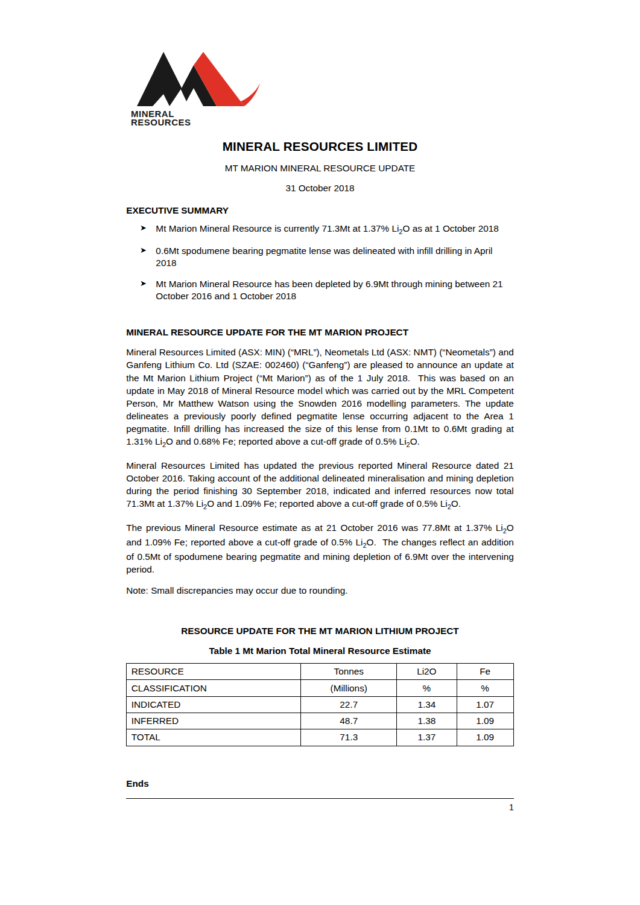MINERAL RESOURCES
MINERAL RESOURCES LIMITED
MT MARION MINERAL RESOURCE UPDATE
31 October 2018
EXECUTIVE SUMMARY
Mt Marion Mineral Resource is currently 71.3Mt at 1.37% Li2O as at 1 October 2018
0.6Mt spodumene bearing pegmatite lense was delineated with infill drilling in April 2018
Mt Marion Mineral Resource has been depleted by 6.9Mt through mining between 21 October 2016 and 1 October 2018
MINERAL RESOURCE UPDATE FOR THE MT MARION PROJECT
Mineral Resources Limited (ASX: MIN) (“MRL”), Neometals Ltd (ASX: NMT) (“Neometals”) and Ganfeng Lithium Co. Ltd (SZAE: 002460) (“Ganfeng”) are pleased to announce an update at the Mt Marion Lithium Project (“Mt Marion”) as of the 1 July 2018. This was based on an update in May 2018 of Mineral Resource model which was carried out by the MRL Competent Person, Mr Matthew Watson using the Snowden 2016 modelling parameters. The update delineates a previously poorly defined pegmatite lense occurring adjacent to the Area 1 pegmatite. Infill drilling has increased the size of this lense from 0.1Mt to 0.6Mt grading at 1.31% Li2O and 0.68% Fe; reported above a cut-off grade of 0.5% Li2O.
Mineral Resources Limited has updated the previous reported Mineral Resource dated 21 October 2016. Taking account of the additional delineated mineralisation and mining depletion during the period finishing 30 September 2018, indicated and inferred resources now total 71.3Mt at 1.37% Li2O and 1.09% Fe; reported above a cut-off grade of 0.5% Li2O.
The previous Mineral Resource estimate as at 21 October 2016 was 77.8Mt at 1.37% Li2O and 1.09% Fe; reported above a cut-off grade of 0.5% Li2O. The changes reflect an addition of 0.5Mt of spodumene bearing pegmatite and mining depletion of 6.9Mt over the intervening period.
Note: Small discrepancies may occur due to rounding.
RESOURCE UPDATE FOR THE MT MARION LITHIUM PROJECT
Table 1 Mt Marion Total Mineral Resource Estimate
| RESOURCE | Tonnes | Li2O | Fe |
| CLASSIFICATION | (Millions) | % | % |
| INDICATED | 22.7 | 1.34 | 1.07 |
| INFERRED | 48.7 | 1.38 | 1.09 |
| TOTAL | 71.3 | 1.37 | 1.09 |
Ends
1